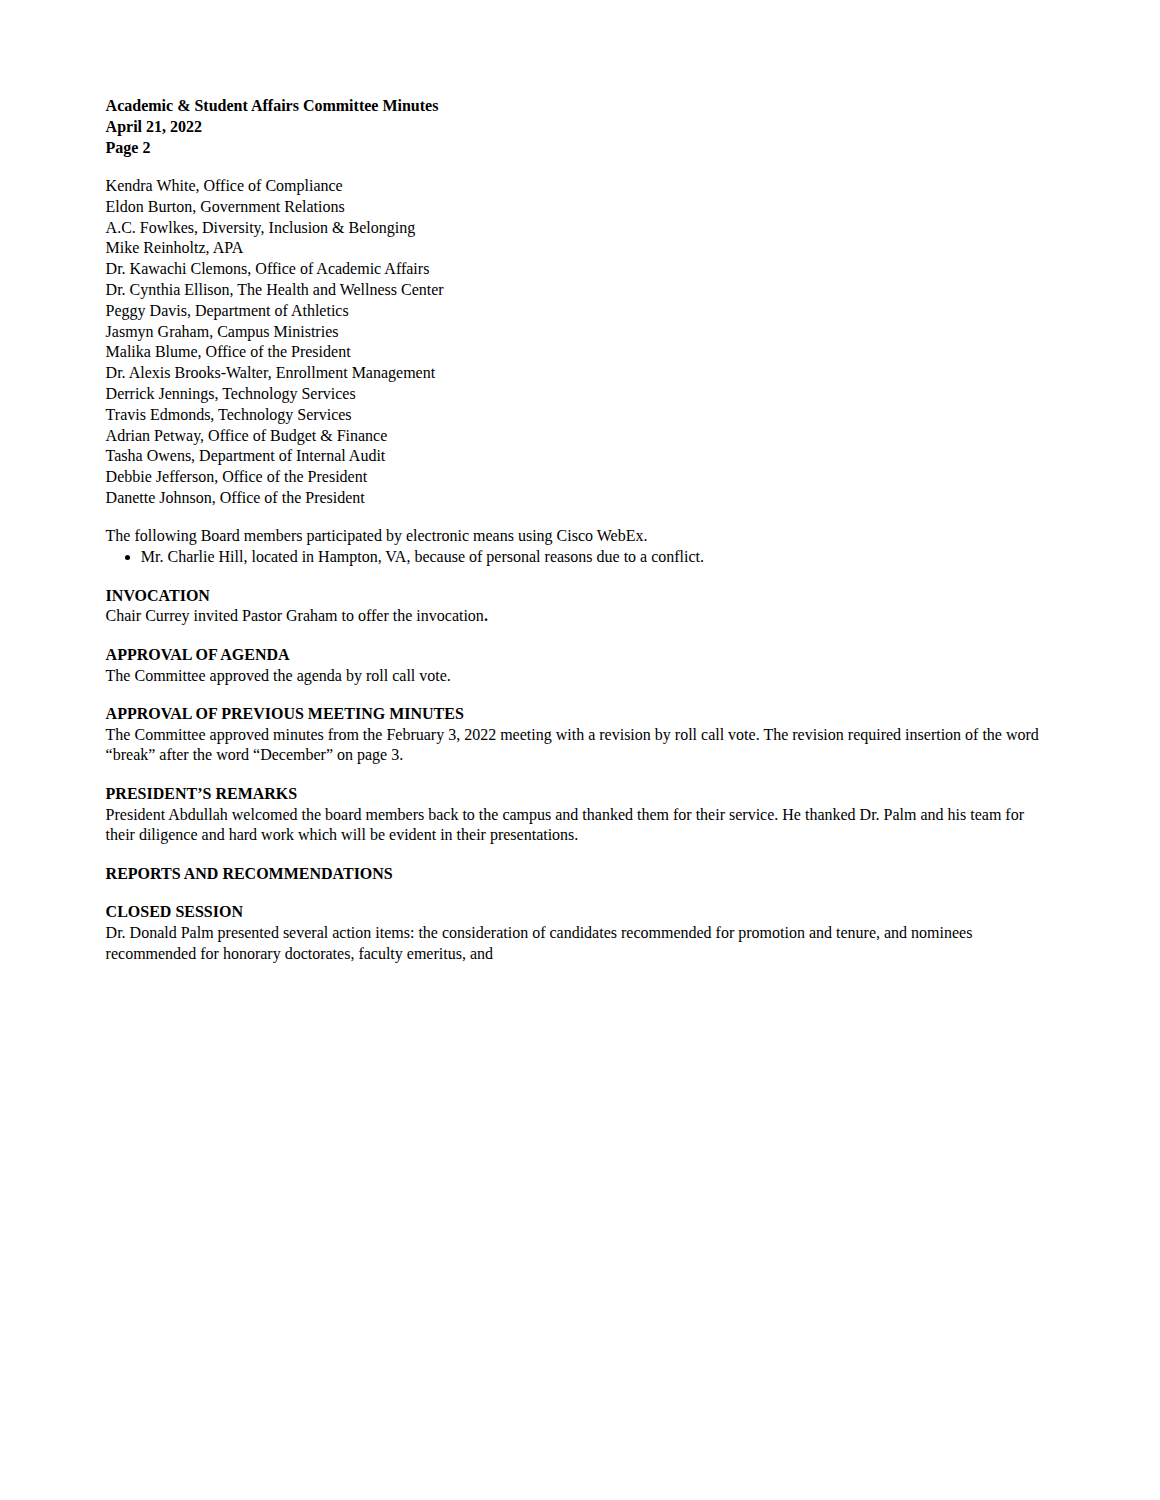Academic & Student Affairs Committee Minutes
April 21, 2022
Page 2
Kendra White, Office of Compliance
Eldon Burton, Government Relations
A.C. Fowlkes, Diversity, Inclusion & Belonging
Mike Reinholtz, APA
Dr. Kawachi Clemons, Office of Academic Affairs
Dr. Cynthia Ellison, The Health and Wellness Center
Peggy Davis, Department of Athletics
Jasmyn Graham, Campus Ministries
Malika Blume, Office of the President
Dr. Alexis Brooks-Walter, Enrollment Management
Derrick Jennings, Technology Services
Travis Edmonds, Technology Services
Adrian Petway, Office of Budget & Finance
Tasha Owens, Department of Internal Audit
Debbie Jefferson, Office of the President
Danette Johnson, Office of the President
The following Board members participated by electronic means using Cisco WebEx.
Mr. Charlie Hill, located in Hampton, VA, because of personal reasons due to a conflict.
Invocation
Chair Currey invited Pastor Graham to offer the invocation.
Approval of Agenda
The Committee approved the agenda by roll call vote.
Approval of Previous Meeting Minutes
The Committee approved minutes from the February 3, 2022 meeting with a revision by roll call vote. The revision required insertion of the word “break” after the word “December” on page 3.
President’s Remarks
President Abdullah welcomed the board members back to the campus and thanked them for their service. He thanked Dr. Palm and his team for their diligence and hard work which will be evident in their presentations.
Reports and Recommendations
Closed Session
Dr. Donald Palm presented several action items: the consideration of candidates recommended for promotion and tenure, and nominees recommended for honorary doctorates, faculty emeritus, and